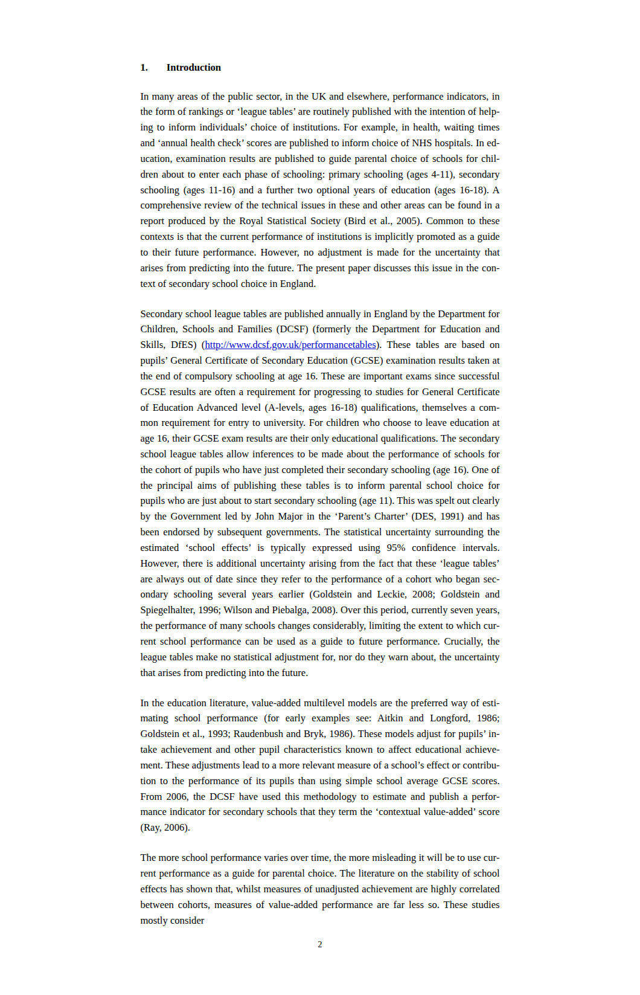1. Introduction
In many areas of the public sector, in the UK and elsewhere, performance indicators, in the form of rankings or ‘league tables’ are routinely published with the intention of helping to inform individuals’ choice of institutions. For example, in health, waiting times and ‘annual health check’ scores are published to inform choice of NHS hospitals. In education, examination results are published to guide parental choice of schools for children about to enter each phase of schooling: primary schooling (ages 4-11), secondary schooling (ages 11-16) and a further two optional years of education (ages 16-18). A comprehensive review of the technical issues in these and other areas can be found in a report produced by the Royal Statistical Society (Bird et al., 2005). Common to these contexts is that the current performance of institutions is implicitly promoted as a guide to their future performance. However, no adjustment is made for the uncertainty that arises from predicting into the future. The present paper discusses this issue in the context of secondary school choice in England.
Secondary school league tables are published annually in England by the Department for Children, Schools and Families (DCSF) (formerly the Department for Education and Skills, DfES) (http://www.dcsf.gov.uk/performancetables). These tables are based on pupils’ General Certificate of Secondary Education (GCSE) examination results taken at the end of compulsory schooling at age 16. These are important exams since successful GCSE results are often a requirement for progressing to studies for General Certificate of Education Advanced level (A-levels, ages 16-18) qualifications, themselves a common requirement for entry to university. For children who choose to leave education at age 16, their GCSE exam results are their only educational qualifications. The secondary school league tables allow inferences to be made about the performance of schools for the cohort of pupils who have just completed their secondary schooling (age 16). One of the principal aims of publishing these tables is to inform parental school choice for pupils who are just about to start secondary schooling (age 11). This was spelt out clearly by the Government led by John Major in the ‘Parent’s Charter’ (DES, 1991) and has been endorsed by subsequent governments. The statistical uncertainty surrounding the estimated ‘school effects’ is typically expressed using 95% confidence intervals. However, there is additional uncertainty arising from the fact that these ‘league tables’ are always out of date since they refer to the performance of a cohort who began secondary schooling several years earlier (Goldstein and Leckie, 2008; Goldstein and Spiegelhalter, 1996; Wilson and Piebalga, 2008). Over this period, currently seven years, the performance of many schools changes considerably, limiting the extent to which current school performance can be used as a guide to future performance. Crucially, the league tables make no statistical adjustment for, nor do they warn about, the uncertainty that arises from predicting into the future.
In the education literature, value-added multilevel models are the preferred way of estimating school performance (for early examples see: Aitkin and Longford, 1986; Goldstein et al., 1993; Raudenbush and Bryk, 1986). These models adjust for pupils’ intake achievement and other pupil characteristics known to affect educational achievement. These adjustments lead to a more relevant measure of a school’s effect or contribution to the performance of its pupils than using simple school average GCSE scores. From 2006, the DCSF have used this methodology to estimate and publish a performance indicator for secondary schools that they term the ‘contextual value-added’ score (Ray, 2006).
The more school performance varies over time, the more misleading it will be to use current performance as a guide for parental choice. The literature on the stability of school effects has shown that, whilst measures of unadjusted achievement are highly correlated between cohorts, measures of value-added performance are far less so. These studies mostly consider
2